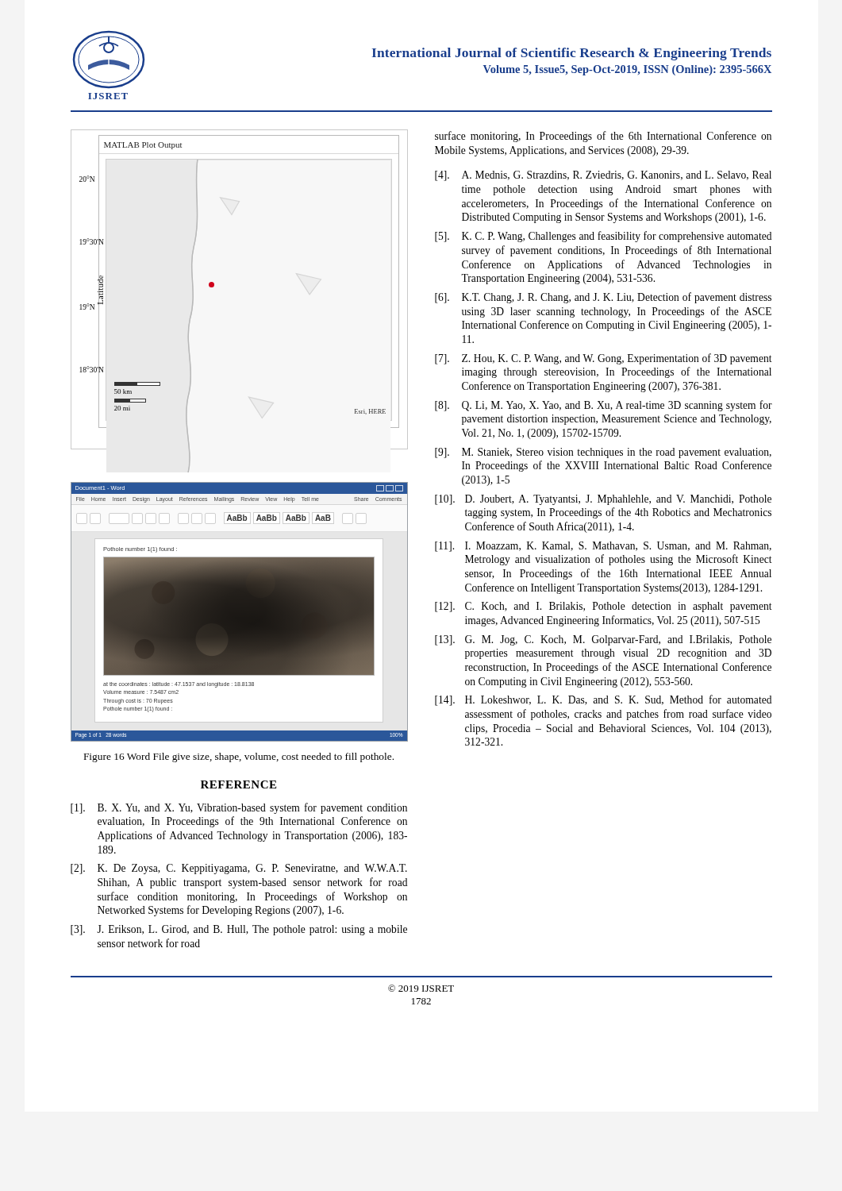IJSRET
International Journal of Scientific Research & Engineering Trends
Volume 5, Issue5, Sep-Oct-2019, ISSN (Online): 2395-566X
MATLAB Plot Output
Latitude Longitude 20°N 19°30'N 19°N 18°30'N 72°E 72°30'E 73°E 73°30'E 74°E
50 km
20 mi
Esri, HERE
Figure 15 Geo-Mapping.
Document1 - Word
File Home Insert Design Layout References Mailings Review View Help Tell me Share Comments
AaBb AaBb AaBb AaB
Pothole number 1(1) found :
at the coordinates : latitude : 47.1537 and longitude : 18.8138
Volume measure : 7.5487 cm2
Through cost is : 70 Rupees
Pothole number 1(1) found :
Page 1 of 1 28 words 100%
Figure 16 Word File give size, shape, volume, cost needed to fill pothole.
REFERENCE
B. X. Yu, and X. Yu, Vibration-based system for pavement condition evaluation, In Proceedings of the 9th International Conference on Applications of Advanced Technology in Transportation (2006), 183-189.
K. De Zoysa, C. Keppitiyagama, G. P. Seneviratne, and W.W.A.T. Shihan, A public transport system-based sensor network for road surface condition monitoring, In Proceedings of Workshop on Networked Systems for Developing Regions (2007), 1-6.
J. Erikson, L. Girod, and B. Hull, The pothole patrol: using a mobile sensor network for road
surface monitoring, In Proceedings of the 6th International Conference on Mobile Systems, Applications, and Services (2008), 29-39.
A. Mednis, G. Strazdins, R. Zviedris, G. Kanonirs, and L. Selavo, Real time pothole detection using Android smart phones with accelerometers, In Proceedings of the International Conference on Distributed Computing in Sensor Systems and Workshops (2001), 1-6.
K. C. P. Wang, Challenges and feasibility for comprehensive automated survey of pavement conditions, In Proceedings of 8th International Conference on Applications of Advanced Technologies in Transportation Engineering (2004), 531-536.
K.T. Chang, J. R. Chang, and J. K. Liu, Detection of pavement distress using 3D laser scanning technology, In Proceedings of the ASCE International Conference on Computing in Civil Engineering (2005), 1-11.
Z. Hou, K. C. P. Wang, and W. Gong, Experimentation of 3D pavement imaging through stereovision, In Proceedings of the International Conference on Transportation Engineering (2007), 376-381.
Q. Li, M. Yao, X. Yao, and B. Xu, A real-time 3D scanning system for pavement distortion inspection, Measurement Science and Technology, Vol. 21, No. 1, (2009), 15702-15709.
M. Staniek, Stereo vision techniques in the road pavement evaluation, In Proceedings of the XXVIII International Baltic Road Conference (2013), 1-5
D. Joubert, A. Tyatyantsi, J. Mphahlehle, and V. Manchidi, Pothole tagging system, In Proceedings of the 4th Robotics and Mechatronics Conference of South Africa(2011), 1-4.
I. Moazzam, K. Kamal, S. Mathavan, S. Usman, and M. Rahman, Metrology and visualization of potholes using the Microsoft Kinect sensor, In Proceedings of the 16th International IEEE Annual Conference on Intelligent Transportation Systems(2013), 1284-1291.
C. Koch, and I. Brilakis, Pothole detection in asphalt pavement images, Advanced Engineering Informatics, Vol. 25 (2011), 507-515
G. M. Jog, C. Koch, M. Golparvar-Fard, and I.Brilakis, Pothole properties measurement through visual 2D recognition and 3D reconstruction, In Proceedings of the ASCE International Conference on Computing in Civil Engineering (2012), 553-560.
H. Lokeshwor, L. K. Das, and S. K. Sud, Method for automated assessment of potholes, cracks and patches from road surface video clips, Procedia – Social and Behavioral Sciences, Vol. 104 (2013), 312-321.
© 2019 IJSRET
1782